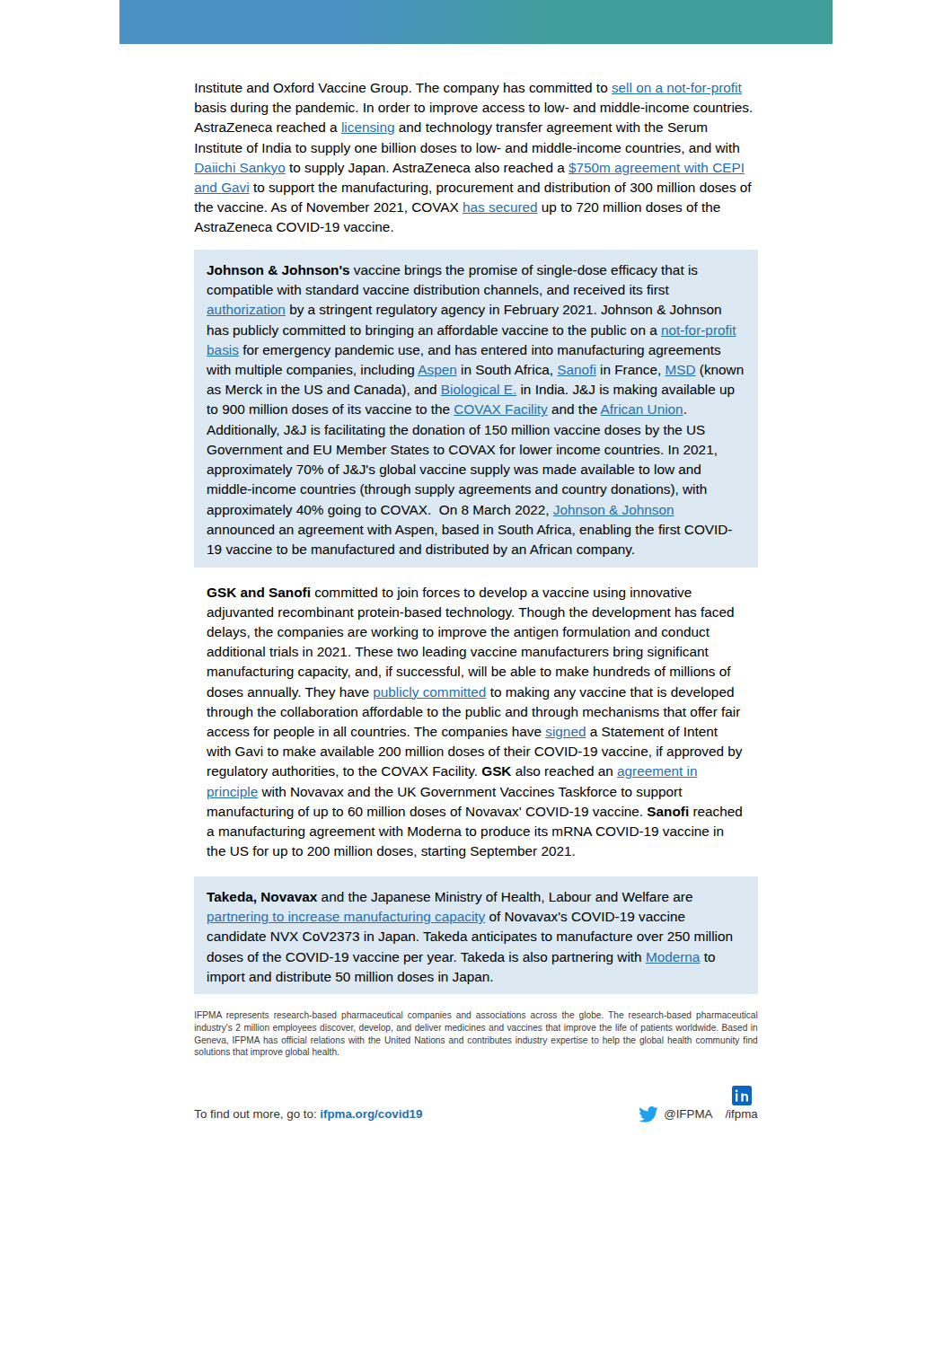Institute and Oxford Vaccine Group. The company has committed to sell on a not-for-profit basis during the pandemic. In order to improve access to low- and middle-income countries. AstraZeneca reached a licensing and technology transfer agreement with the Serum Institute of India to supply one billion doses to low- and middle-income countries, and with Daiichi Sankyo to supply Japan. AstraZeneca also reached a $750m agreement with CEPI and Gavi to support the manufacturing, procurement and distribution of 300 million doses of the vaccine. As of November 2021, COVAX has secured up to 720 million doses of the AstraZeneca COVID-19 vaccine.
Johnson & Johnson's vaccine brings the promise of single-dose efficacy that is compatible with standard vaccine distribution channels, and received its first authorization by a stringent regulatory agency in February 2021. Johnson & Johnson has publicly committed to bringing an affordable vaccine to the public on a not-for-profit basis for emergency pandemic use, and has entered into manufacturing agreements with multiple companies, including Aspen in South Africa, Sanofi in France, MSD (known as Merck in the US and Canada), and Biological E. in India. J&J is making available up to 900 million doses of its vaccine to the COVAX Facility and the African Union. Additionally, J&J is facilitating the donation of 150 million vaccine doses by the US Government and EU Member States to COVAX for lower income countries. In 2021, approximately 70% of J&J's global vaccine supply was made available to low and middle-income countries (through supply agreements and country donations), with approximately 40% going to COVAX. On 8 March 2022, Johnson & Johnson announced an agreement with Aspen, based in South Africa, enabling the first COVID-19 vaccine to be manufactured and distributed by an African company.
GSK and Sanofi committed to join forces to develop a vaccine using innovative adjuvanted recombinant protein-based technology. Though the development has faced delays, the companies are working to improve the antigen formulation and conduct additional trials in 2021. These two leading vaccine manufacturers bring significant manufacturing capacity, and, if successful, will be able to make hundreds of millions of doses annually. They have publicly committed to making any vaccine that is developed through the collaboration affordable to the public and through mechanisms that offer fair access for people in all countries. The companies have signed a Statement of Intent with Gavi to make available 200 million doses of their COVID-19 vaccine, if approved by regulatory authorities, to the COVAX Facility. GSK also reached an agreement in principle with Novavax and the UK Government Vaccines Taskforce to support manufacturing of up to 60 million doses of Novavax' COVID-19 vaccine. Sanofi reached a manufacturing agreement with Moderna to produce its mRNA COVID-19 vaccine in the US for up to 200 million doses, starting September 2021.
Takeda, Novavax and the Japanese Ministry of Health, Labour and Welfare are partnering to increase manufacturing capacity of Novavax's COVID-19 vaccine candidate NVX CoV2373 in Japan. Takeda anticipates to manufacture over 250 million doses of the COVID-19 vaccine per year. Takeda is also partnering with Moderna to import and distribute 50 million doses in Japan.
IFPMA represents research-based pharmaceutical companies and associations across the globe. The research-based pharmaceutical industry's 2 million employees discover, develop, and deliver medicines and vaccines that improve the life of patients worldwide. Based in Geneva, IFPMA has official relations with the United Nations and contributes industry expertise to help the global health community find solutions that improve global health.
To find out more, go to: ifpma.org/covid19
@IFPMA
/ifpma